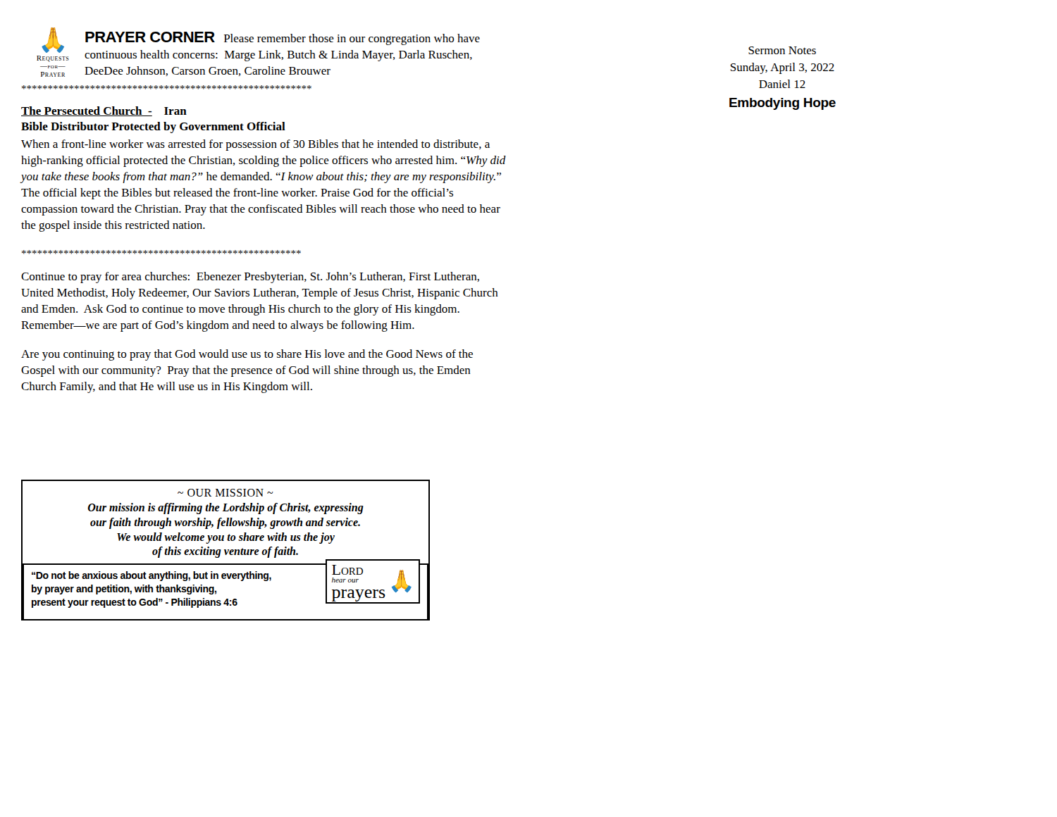🙏 Requests —for— Prayer
PRAYER CORNER Please remember those in our congregation who have continuous health concerns: Marge Link, Butch & Linda Mayer, Darla Ruschen, DeeDee Johnson, Carson Groen, Caroline Brouwer
*******************************************************
The Persecuted Church - Iran
Bible Distributor Protected by Government Official
When a front-line worker was arrested for possession of 30 Bibles that he intended to distribute, a high-ranking official protected the Christian, scolding the police officers who arrested him. “Why did you take these books from that man?” he demanded. “I know about this; they are my responsibility.” The official kept the Bibles but released the front-line worker. Praise God for the official’s compassion toward the Christian. Pray that the confiscated Bibles will reach those who need to hear the gospel inside this restricted nation.
*****************************************************
Continue to pray for area churches: Ebenezer Presbyterian, St. John’s Lutheran, First Lutheran, United Methodist, Holy Redeemer, Our Saviors Lutheran, Temple of Jesus Christ, Hispanic Church and Emden. Ask God to continue to move through His church to the glory of His kingdom. Remember—we are part of God’s kingdom and need to always be following Him.
Are you continuing to pray that God would use us to share His love and the Good News of the Gospel with our community? Pray that the presence of God will shine through us, the Emden Church Family, and that He will use us in His Kingdom will.
~ OUR MISSION ~
Our mission is affirming the Lordship of Christ, expressing
our faith through worship, fellowship, growth and service.
We would welcome you to share with us the joy
of this exciting venture of faith.
“Do not be anxious about anything, but in everything,
by prayer and petition, with thanksgiving,
present your request to God” - Philippians 4:6
Lord hear our prayers
🙏
Sermon Notes
Sunday, April 3, 2022
Daniel 12
Embodying Hope